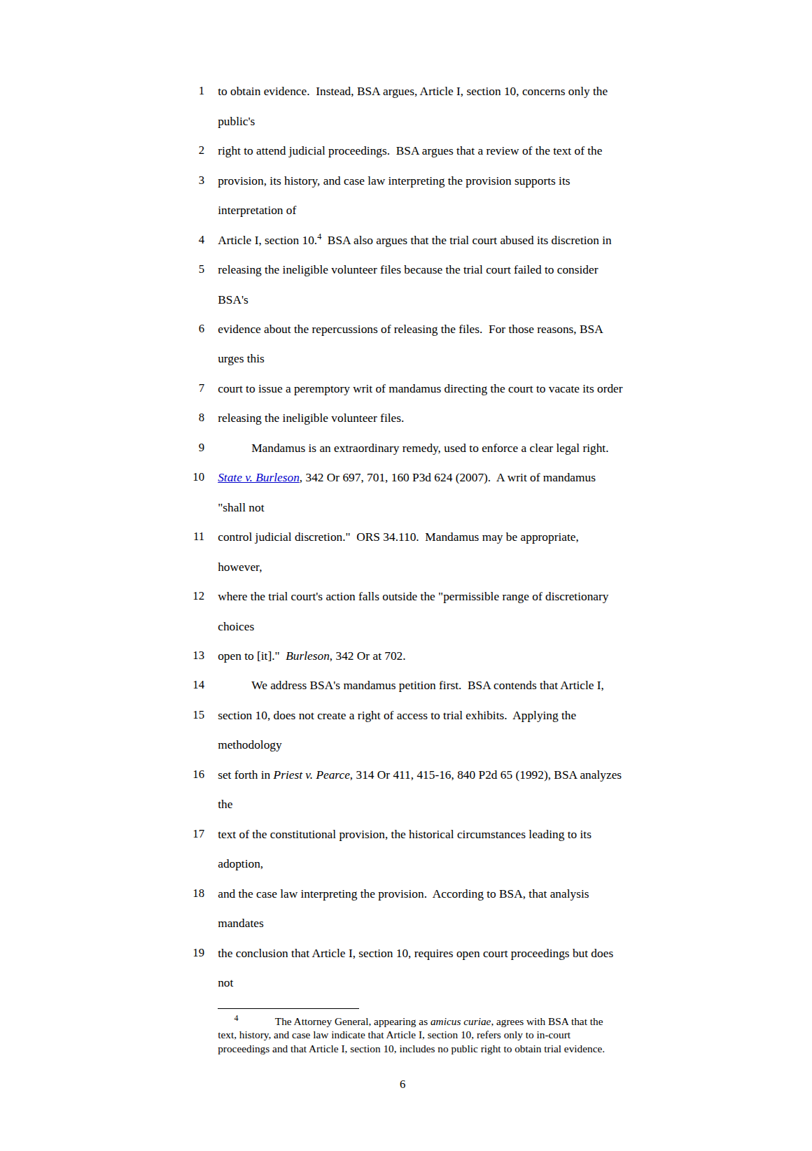to obtain evidence. Instead, BSA argues, Article I, section 10, concerns only the public's
right to attend judicial proceedings. BSA argues that a review of the text of the
provision, its history, and case law interpreting the provision supports its interpretation of
Article I, section 10.4 BSA also argues that the trial court abused its discretion in
releasing the ineligible volunteer files because the trial court failed to consider BSA's
evidence about the repercussions of releasing the files. For those reasons, BSA urges this
court to issue a peremptory writ of mandamus directing the court to vacate its order
releasing the ineligible volunteer files.
Mandamus is an extraordinary remedy, used to enforce a clear legal right.
State v. Burleson, 342 Or 697, 701, 160 P3d 624 (2007). A writ of mandamus "shall not
control judicial discretion." ORS 34.110. Mandamus may be appropriate, however,
where the trial court's action falls outside the "permissible range of discretionary choices
open to [it]." Burleson, 342 Or at 702.
We address BSA's mandamus petition first. BSA contends that Article I,
section 10, does not create a right of access to trial exhibits. Applying the methodology
set forth in Priest v. Pearce, 314 Or 411, 415-16, 840 P2d 65 (1992), BSA analyzes the
text of the constitutional provision, the historical circumstances leading to its adoption,
and the case law interpreting the provision. According to BSA, that analysis mandates
the conclusion that Article I, section 10, requires open court proceedings but does not
4 The Attorney General, appearing as amicus curiae, agrees with BSA that the text, history, and case law indicate that Article I, section 10, refers only to in-court proceedings and that Article I, section 10, includes no public right to obtain trial evidence.
6